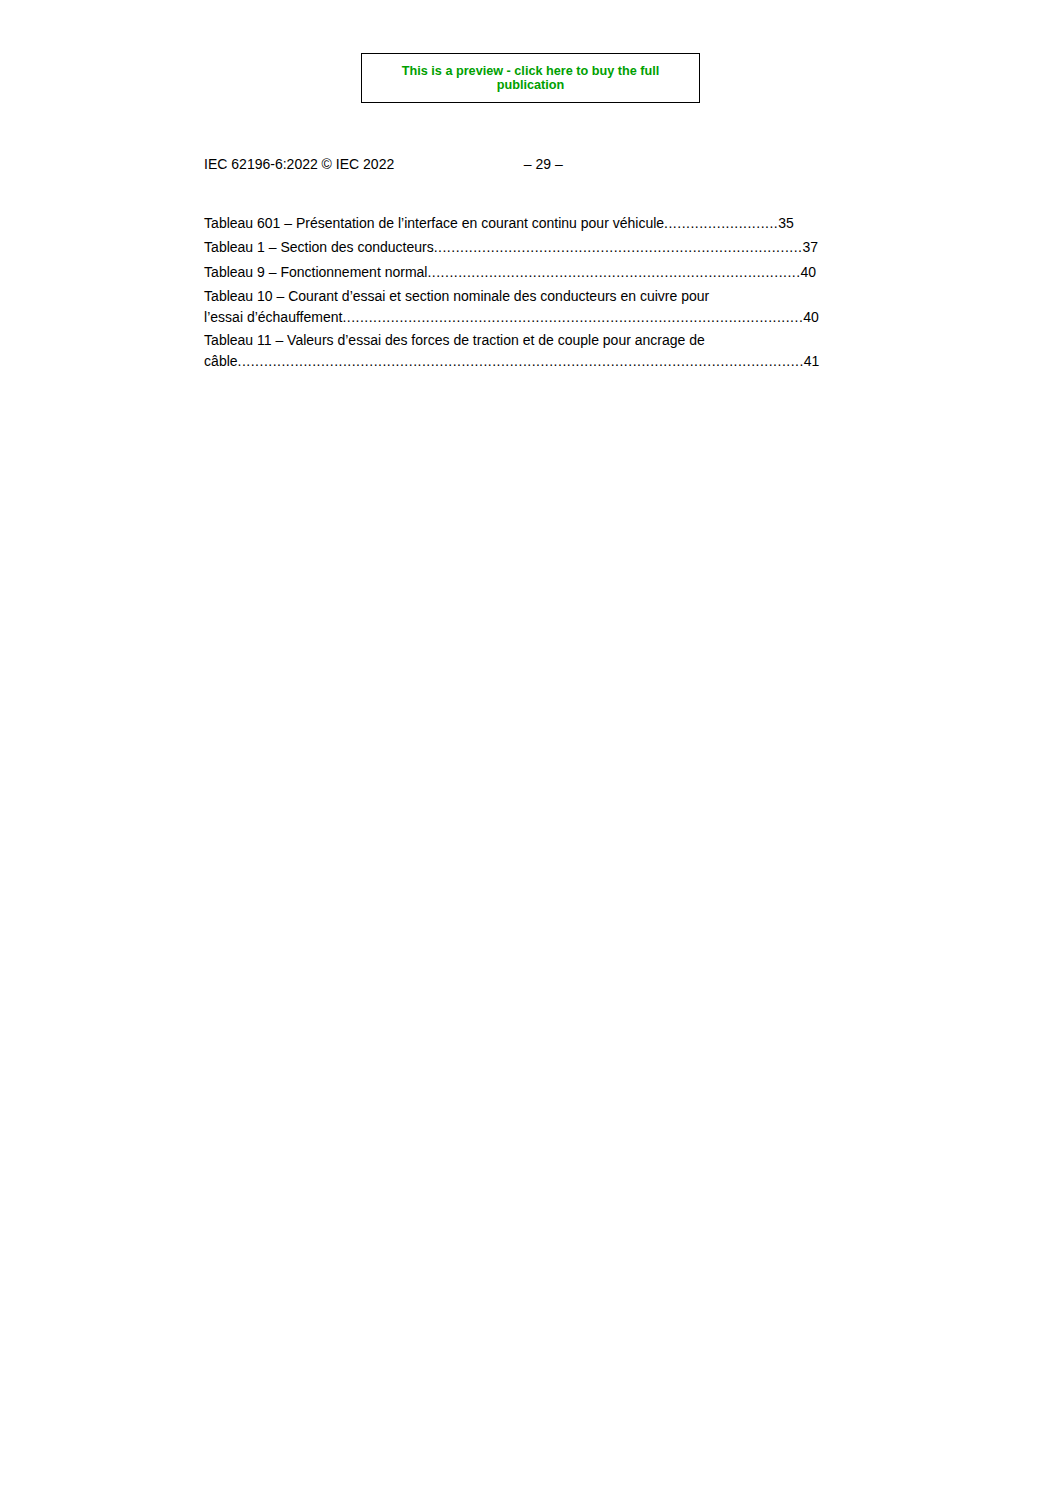This is a preview - click here to buy the full publication
IEC 62196-6:2022 © IEC 2022 – 29 –
Tableau 601 – Présentation de l’interface en courant continu pour véhicule.......................... 35
Tableau 1 – Section des conducteurs.................................................................................... 37
Tableau 9 – Fonctionnement normal..................................................................................... 40
Tableau 10 – Courant d’essai et section nominale des conducteurs en cuivre pour
l’essai d’échauffement......................................................................................................... 40
Tableau 11 – Valeurs d’essai des forces de traction et de couple pour ancrage de
câble................................................................................................................................. 41